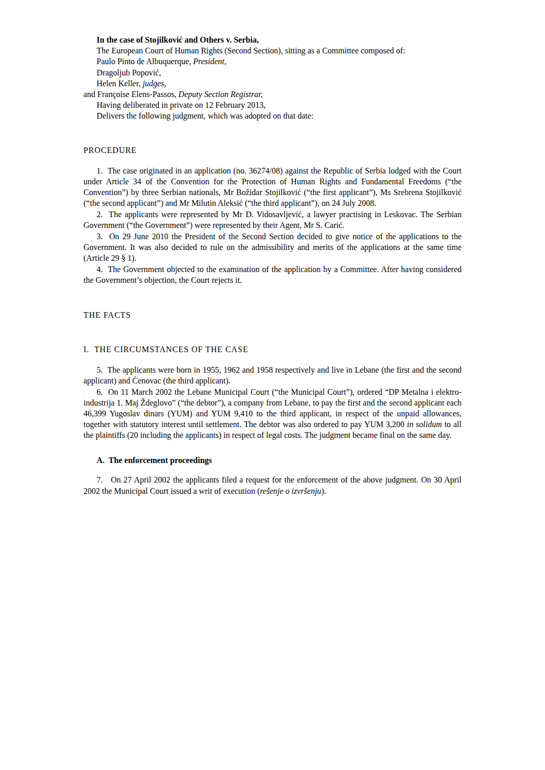In the case of Stojilković and Others v. Serbia,
The European Court of Human Rights (Second Section), sitting as a Committee composed of:
Paulo Pinto de Albuquerque, President,
Dragoljub Popović,
Helen Keller, judges,
and Françoise Elens-Passos, Deputy Section Registrar,
Having deliberated in private on 12 February 2013,
Delivers the following judgment, which was adopted on that date:
PROCEDURE
1. The case originated in an application (no. 36274/08) against the Republic of Serbia lodged with the Court under Article 34 of the Convention for the Protection of Human Rights and Fundamental Freedoms (“the Convention”) by three Serbian nationals, Mr Božidar Stojilković (“the first applicant”), Ms Srebrena Stojilković (“the second applicant”) and Mr Milutin Aleksić (“the third applicant”), on 24 July 2008.
2. The applicants were represented by Mr D. Vidosavljević, a lawyer practising in Leskovac. The Serbian Government (“the Government”) were represented by their Agent, Mr S. Carić.
3. On 29 June 2010 the President of the Second Section decided to give notice of the applications to the Government. It was also decided to rule on the admissibility and merits of the applications at the same time (Article 29 § 1).
4. The Government objected to the examination of the application by a Committee. After having considered the Government’s objection, the Court rejects it.
THE FACTS
I. THE CIRCUMSTANCES OF THE CASE
5. The applicants were born in 1955, 1962 and 1958 respectively and live in Lebane (the first and the second applicant) and Ćenovac (the third applicant).
6. On 11 March 2002 the Lebane Municipal Court (“the Municipal Court”), ordered “DP Metalna i elektro-industrija 1. Maj Ždeglovo” (“the debtor”), a company from Lebane, to pay the first and the second applicant each 46,399 Yugoslav dinars (YUM) and YUM 9,410 to the third applicant, in respect of the unpaid allowances, together with statutory interest until settlement. The debtor was also ordered to pay YUM 3,200 in solidum to all the plaintiffs (20 including the applicants) in respect of legal costs. The judgment became final on the same day.
A. The enforcement proceedings
7. On 27 April 2002 the applicants filed a request for the enforcement of the above judgment. On 30 April 2002 the Municipal Court issued a writ of execution (rešenje o izvršenju).